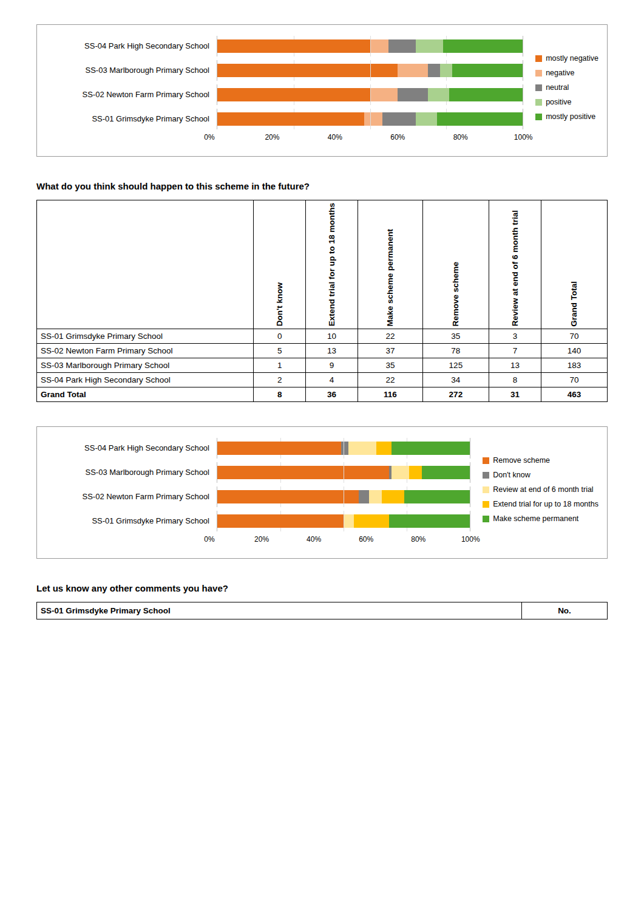SS-04 Park High Secondary School
SS-03 Marlborough Primary School
SS-02 Newton Farm Primary School
SS-01 Grimsdyke Primary School
0% 20% 40% 60% 80% 100%
mostly negative
negative
neutral
positive
mostly positive
What do you think should happen to this scheme in the future?
| | Don't know | Extend trial for up to 18 months | Make scheme permanent | Remove scheme | Review at end of 6 month trial | Grand Total |
| --- | --- | --- | --- | --- | --- | --- |
| SS-01 Grimsdyke Primary School | 0 | 10 | 22 | 35 | 3 | 70 |
| SS-02 Newton Farm Primary School | 5 | 13 | 37 | 78 | 7 | 140 |
| SS-03 Marlborough Primary School | 1 | 9 | 35 | 125 | 13 | 183 |
| SS-04 Park High Secondary School | 2 | 4 | 22 | 34 | 8 | 70 |
| Grand Total | 8 | 36 | 116 | 272 | 31 | 463 |
SS-04 Park High Secondary School
SS-03 Marlborough Primary School
SS-02 Newton Farm Primary School
SS-01 Grimsdyke Primary School
0% 20% 40% 60% 80% 100%
Remove scheme
Don't know
Review at end of 6 month trial
Extend trial for up to 18 months
Make scheme permanent
Let us know any other comments you have?
| SS-01 Grimsdyke Primary School | No. |